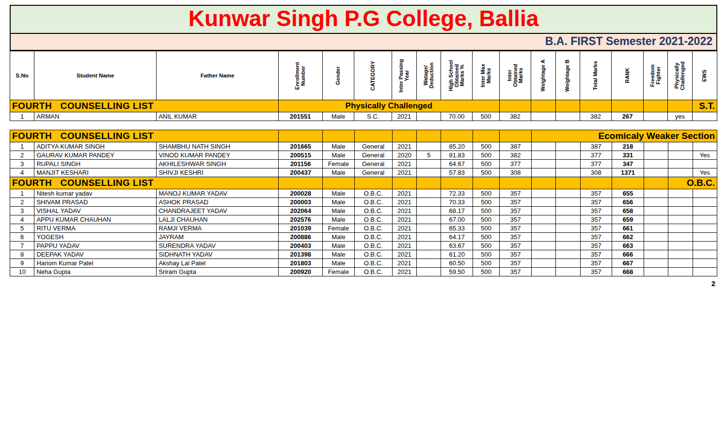Kunwar Singh P.G College, Ballia
B.A. FIRST Semester 2021-2022
| S.No | Student Name | Father Name | Enrollment Number | Gender | CATEGORY | Inter Passing Year | Watage/ Deduction | High School Obtained Marks % | Inter Max Marks | Inter Obtained Marks | Weightage A | Weightage B | Total Marks | RANK | Freedom Fighter | Physically Challenged | EWS |
| --- | --- | --- | --- | --- | --- | --- | --- | --- | --- | --- | --- | --- | --- | --- | --- | --- | --- |
| FOURTH COUNSELLING LIST | Physically Challenged | | | | | | | | S.T. |
| 1 | ARMAN | ANIL KUMAR | 201551 | Male | S.C. | 2021 | | 70.00 | 500 | 382 | | | 382 | 267 | | yes | |
| FOURTH COUNSELLING LIST | | | | | | | | | Ecomicaly Weaker Section |
| 1 | ADITYA KUMAR SINGH | SHAMBHU NATH SINGH | 201665 | Male | General | 2021 | | 85.20 | 500 | 387 | | | 387 | 218 | | | |
| 2 | GAURAV KUMAR PANDEY | VINOD KUMAR PANDEY | 200515 | Male | General | 2020 | 5 | 81.83 | 500 | 382 | | | 377 | 331 | | | Yes |
| 3 | RUPALI SINGH | AKHILESHWAR SINGH | 201156 | Female | General | 2021 | | 64.67 | 500 | 377 | | | 377 | 347 | | | |
| 4 | MANJIT KESHARI | SHIVJI KESHRI | 200437 | Male | General | 2021 | | 57.83 | 500 | 308 | | | 308 | 1371 | | | Yes |
| FOURTH COUNSELLING LIST | | | | | | | | | | | | | | O.B.C. |
| 1 | Nitesh kumar yadav | MANOJ KUMAR YADAV | 200028 | Male | O.B.C. | 2021 | | 72.33 | 500 | 357 | | | 357 | 655 | | | |
| 2 | SHIVAM PRASAD | ASHOK PRASAD | 200003 | Male | O.B.C. | 2021 | | 70.33 | 500 | 357 | | | 357 | 656 | | | |
| 3 | VISHAL YADAV | CHANDRAJEET YADAV | 202064 | Male | O.B.C. | 2021 | | 68.17 | 500 | 357 | | | 357 | 658 | | | |
| 4 | APPU KUMAR CHAUHAN | LALJI CHAUHAN | 202576 | Male | O.B.C. | 2021 | | 67.00 | 500 | 357 | | | 357 | 659 | | | |
| 5 | RITU VERMA | RAMJI VERMA | 201039 | Female | O.B.C. | 2021 | | 65.33 | 500 | 357 | | | 357 | 661 | | | |
| 6 | YOGESH | JAYRAM | 200886 | Male | O.B.C. | 2021 | | 64.17 | 500 | 357 | | | 357 | 662 | | | |
| 7 | PAPPU YADAV | SURENDRA YADAV | 200403 | Male | O.B.C. | 2021 | | 63.67 | 500 | 357 | | | 357 | 663 | | | |
| 8 | DEEPAK YADAV | SIDHNATH YADAV | 201398 | Male | O.B.C. | 2021 | | 61.20 | 500 | 357 | | | 357 | 666 | | | |
| 9 | Hariom Kumar Patel | Akshay Lal Patel | 201803 | Male | O.B.C. | 2021 | | 60.50 | 500 | 357 | | | 357 | 667 | | | |
| 10 | Neha Gupta | Sriram Gupta | 200920 | Female | O.B.C. | 2021 | | 59.50 | 500 | 357 | | | 357 | 668 | | | |
2